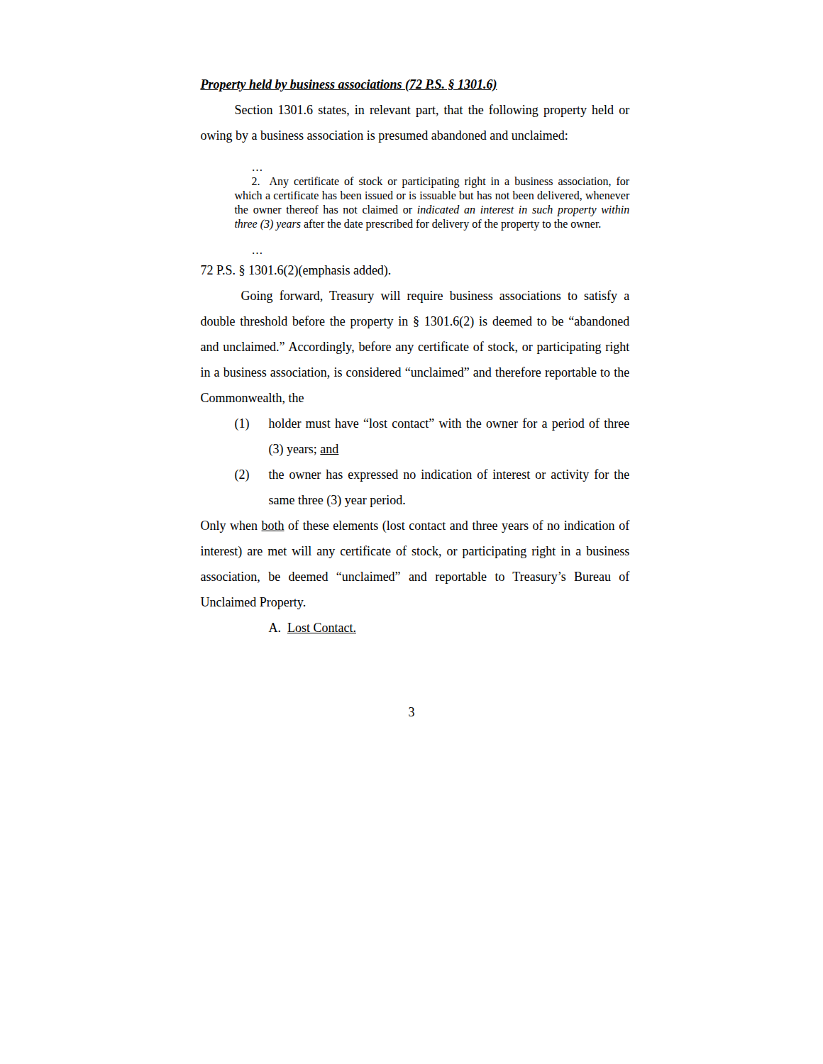Property held by business associations (72 P.S. § 1301.6)
Section 1301.6 states, in relevant part, that the following property held or owing by a business association is presumed abandoned and unclaimed:
…
2. Any certificate of stock or participating right in a business association, for which a certificate has been issued or is issuable but has not been delivered, whenever the owner thereof has not claimed or indicated an interest in such property within three (3) years after the date prescribed for delivery of the property to the owner.
…
72 P.S. § 1301.6(2)(emphasis added).
Going forward, Treasury will require business associations to satisfy a double threshold before the property in § 1301.6(2) is deemed to be “abandoned and unclaimed.” Accordingly, before any certificate of stock, or participating right in a business association, is considered “unclaimed” and therefore reportable to the Commonwealth, the
(1) holder must have “lost contact” with the owner for a period of three (3) years; and
(2) the owner has expressed no indication of interest or activity for the same three (3) year period.
Only when both of these elements (lost contact and three years of no indication of interest) are met will any certificate of stock, or participating right in a business association, be deemed “unclaimed” and reportable to Treasury’s Bureau of Unclaimed Property.
A. Lost Contact.
3